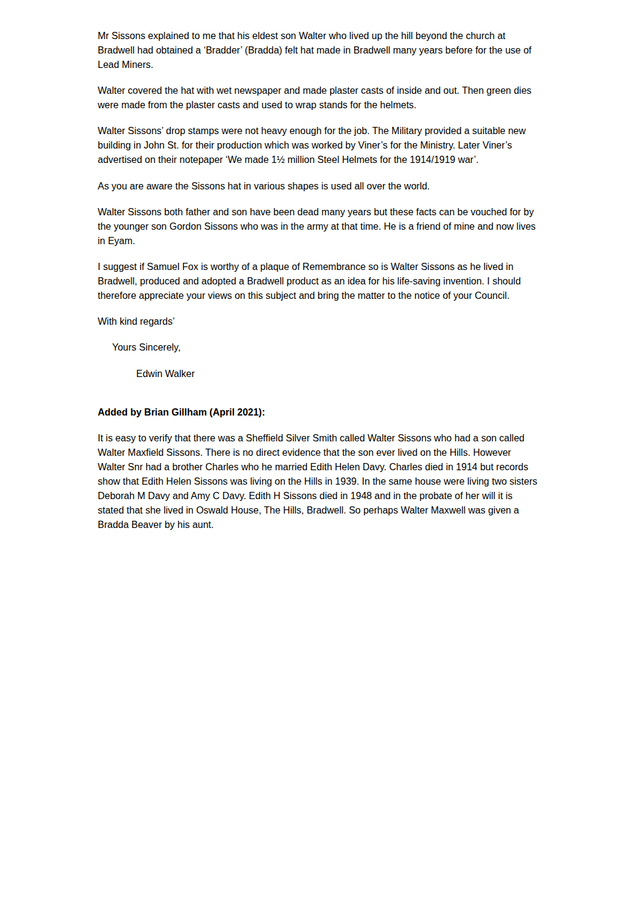Mr Sissons explained to me that his eldest son Walter who lived up the hill beyond the church at Bradwell had obtained a ‘Bradder’ (Bradda) felt hat made in Bradwell many years before for the use of Lead Miners.
Walter covered the hat with wet newspaper and made plaster casts of inside and out. Then green dies were made from the plaster casts and used to wrap stands for the helmets.
Walter Sissons’ drop stamps were not heavy enough for the job. The Military provided a suitable new building in John St. for their production which was worked by Viner’s for the Ministry. Later Viner’s advertised on their notepaper ‘We made 1½ million Steel Helmets for the 1914/1919 war’.
As you are aware the Sissons hat in various shapes is used all over the world.
Walter Sissons both father and son have been dead many years but these facts can be vouched for by the younger son Gordon Sissons who was in the army at that time. He is a friend of mine and now lives in Eyam.
I suggest if Samuel Fox is worthy of a plaque of Remembrance so is Walter Sissons as he lived in Bradwell, produced and adopted a Bradwell product as an idea for his life-saving invention. I should therefore appreciate your views on this subject and bring the matter to the notice of your Council.
With kind regards’
Yours Sincerely,
Edwin Walker
Added by Brian Gillham (April 2021):
It is easy to verify that there was a Sheffield Silver Smith called Walter Sissons who had a son called Walter Maxfield Sissons. There is no direct evidence that the son ever lived on the Hills. However Walter Snr had a brother Charles who he married Edith Helen Davy. Charles died in 1914 but records show that Edith Helen Sissons was living on the Hills in 1939. In the same house were living two sisters Deborah M Davy and Amy C Davy. Edith H Sissons died in 1948 and in the probate of her will it is stated that she lived in Oswald House, The Hills, Bradwell. So perhaps Walter Maxwell was given a Bradda Beaver by his aunt.